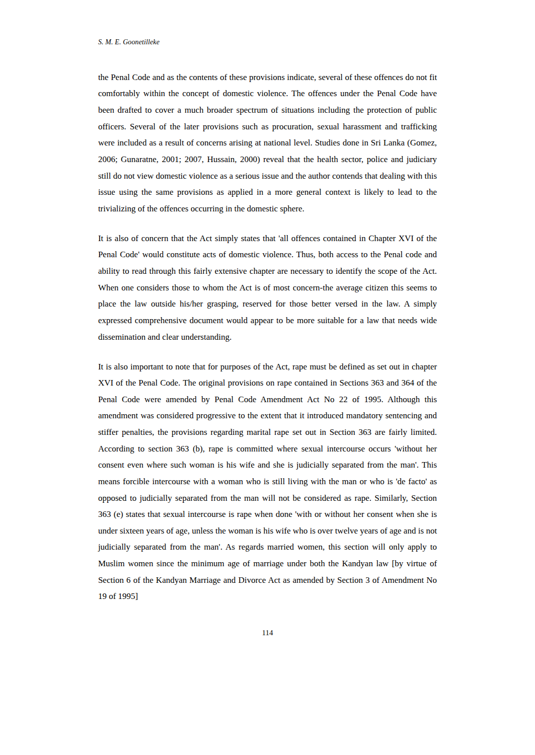S. M. E. Goonetilleke
the Penal Code and as the contents of these provisions indicate, several of these offences do not fit comfortably within the concept of domestic violence. The offences under the Penal Code have been drafted to cover a much broader spectrum of situations including the protection of public officers. Several of the later provisions such as procuration, sexual harassment and trafficking were included as a result of concerns arising at national level. Studies done in Sri Lanka (Gomez, 2006; Gunaratne, 2001; 2007, Hussain, 2000) reveal that the health sector, police and judiciary still do not view domestic violence as a serious issue and the author contends that dealing with this issue using the same provisions as applied in a more general context is likely to lead to the trivializing of the offences occurring in the domestic sphere.
It is also of concern that the Act simply states that 'all offences contained in Chapter XVI of the Penal Code' would constitute acts of domestic violence. Thus, both access to the Penal code and ability to read through this fairly extensive chapter are necessary to identify the scope of the Act. When one considers those to whom the Act is of most concern-the average citizen this seems to place the law outside his/her grasping, reserved for those better versed in the law. A simply expressed comprehensive document would appear to be more suitable for a law that needs wide dissemination and clear understanding.
It is also important to note that for purposes of the Act, rape must be defined as set out in chapter XVI of the Penal Code. The original provisions on rape contained in Sections 363 and 364 of the Penal Code were amended by Penal Code Amendment Act No 22 of 1995. Although this amendment was considered progressive to the extent that it introduced mandatory sentencing and stiffer penalties, the provisions regarding marital rape set out in Section 363 are fairly limited. According to section 363 (b), rape is committed where sexual intercourse occurs 'without her consent even where such woman is his wife and she is judicially separated from the man'. This means forcible intercourse with a woman who is still living with the man or who is 'de facto' as opposed to judicially separated from the man will not be considered as rape. Similarly, Section 363 (e) states that sexual intercourse is rape when done 'with or without her consent when she is under sixteen years of age, unless the woman is his wife who is over twelve years of age and is not judicially separated from the man'. As regards married women, this section will only apply to Muslim women since the minimum age of marriage under both the Kandyan law [by virtue of Section 6 of the Kandyan Marriage and Divorce Act as amended by Section 3 of Amendment No 19 of 1995]
114